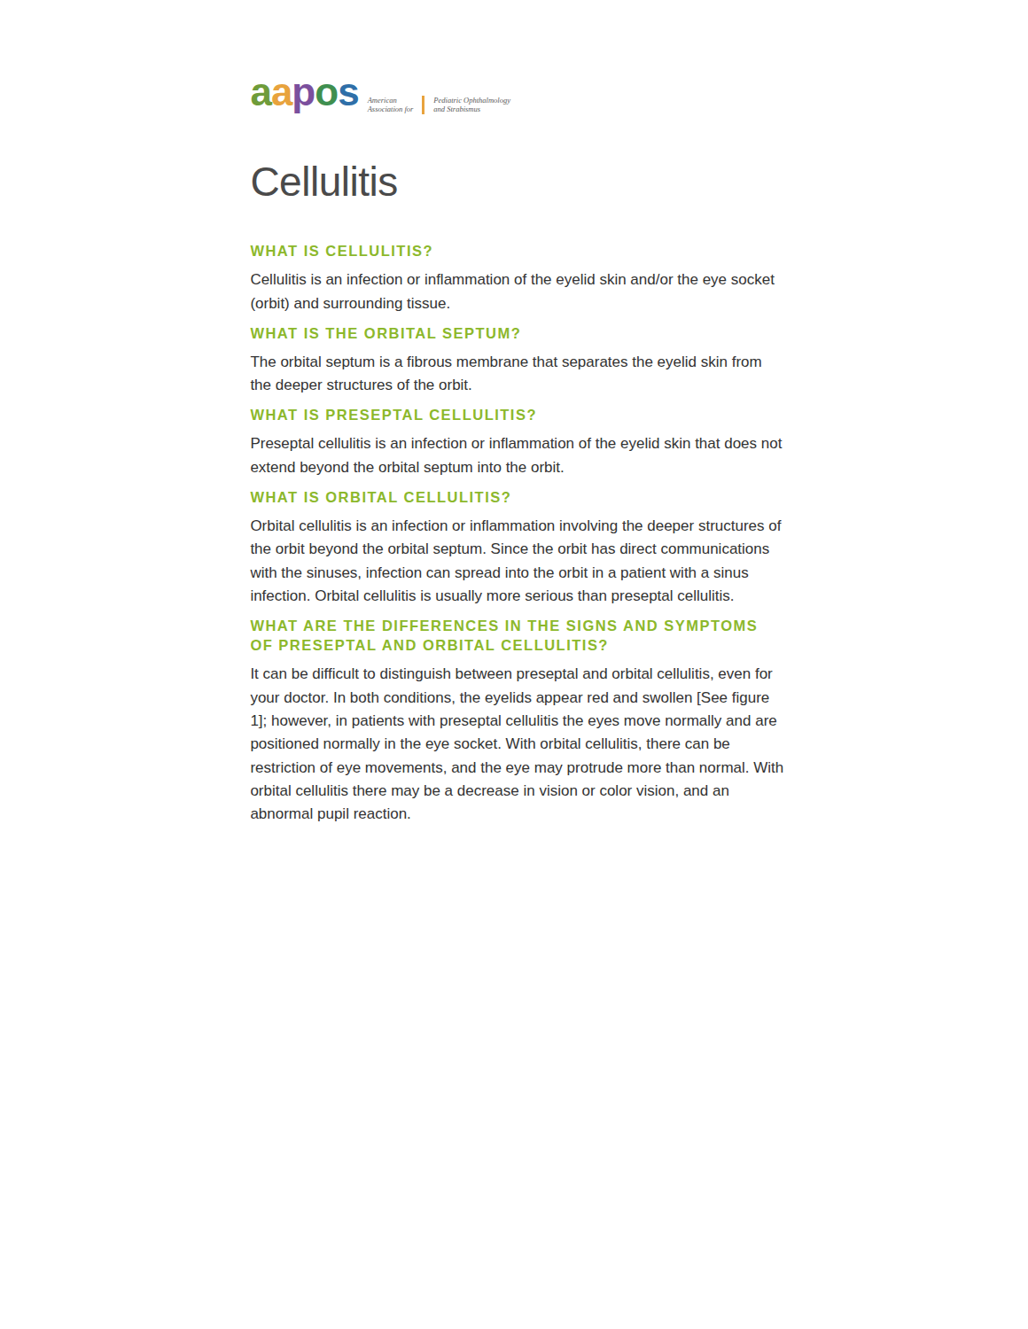aapos
American
Association for
Pediatric Ophthalmology
and Strabismus
Cellulitis
What is cellulitis?
Cellulitis is an infection or inflammation of the eyelid skin and/or the eye socket (orbit) and surrounding tissue.
What is the orbital septum?
The orbital septum is a fibrous membrane that separates the eyelid skin from the deeper structures of the orbit.
What is preseptal cellulitis?
Preseptal cellulitis is an infection or inflammation of the eyelid skin that does not extend beyond the orbital septum into the orbit.
What is orbital cellulitis?
Orbital cellulitis is an infection or inflammation involving the deeper structures of the orbit beyond the orbital septum. Since the orbit has direct communications with the sinuses, infection can spread into the orbit in a patient with a sinus infection. Orbital cellulitis is usually more serious than preseptal cellulitis.
What are the differences in the signs and symptoms of preseptal and orbital cellulitis?
It can be difficult to distinguish between preseptal and orbital cellulitis, even for your doctor. In both conditions, the eyelids appear red and swollen [See figure 1]; however, in patients with preseptal cellulitis the eyes move normally and are positioned normally in the eye socket. With orbital cellulitis, there can be restriction of eye movements, and the eye may protrude more than normal. With orbital cellulitis there may be a decrease in vision or color vision, and an abnormal pupil reaction.